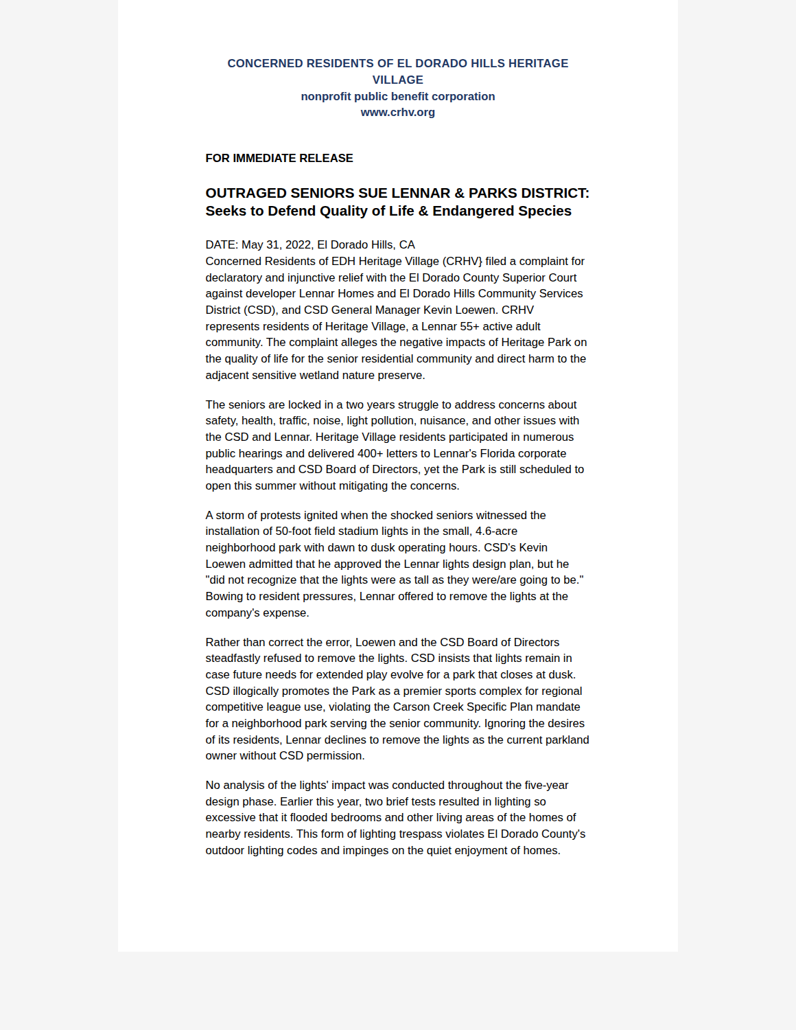Concerned Residents of El Dorado Hills Heritage Village
nonprofit public benefit corporation
www.crhv.org
FOR IMMEDIATE RELEASE
Outraged Seniors Sue Lennar & Parks District: Seeks to Defend Quality of Life & Endangered Species
DATE: May 31, 2022, El Dorado Hills, CA
Concerned Residents of EDH Heritage Village (CRHV} filed a complaint for declaratory and injunctive relief with the El Dorado County Superior Court against developer Lennar Homes and El Dorado Hills Community Services District (CSD), and CSD General Manager Kevin Loewen. CRHV represents residents of Heritage Village, a Lennar 55+ active adult community. The complaint alleges the negative impacts of Heritage Park on the quality of life for the senior residential community and direct harm to the adjacent sensitive wetland nature preserve.
The seniors are locked in a two years struggle to address concerns about safety, health, traffic, noise, light pollution, nuisance, and other issues with the CSD and Lennar. Heritage Village residents participated in numerous public hearings and delivered 400+ letters to Lennar's Florida corporate headquarters and CSD Board of Directors, yet the Park is still scheduled to open this summer without mitigating the concerns.
A storm of protests ignited when the shocked seniors witnessed the installation of 50-foot field stadium lights in the small, 4.6-acre neighborhood park with dawn to dusk operating hours. CSD's Kevin Loewen admitted that he approved the Lennar lights design plan, but he "did not recognize that the lights were as tall as they were/are going to be." Bowing to resident pressures, Lennar offered to remove the lights at the company's expense.
Rather than correct the error, Loewen and the CSD Board of Directors steadfastly refused to remove the lights. CSD insists that lights remain in case future needs for extended play evolve for a park that closes at dusk. CSD illogically promotes the Park as a premier sports complex for regional competitive league use, violating the Carson Creek Specific Plan mandate for a neighborhood park serving the senior community. Ignoring the desires of its residents, Lennar declines to remove the lights as the current parkland owner without CSD permission.
No analysis of the lights' impact was conducted throughout the five-year design phase. Earlier this year, two brief tests resulted in lighting so excessive that it flooded bedrooms and other living areas of the homes of nearby residents. This form of lighting trespass violates El Dorado County's outdoor lighting codes and impinges on the quiet enjoyment of homes.